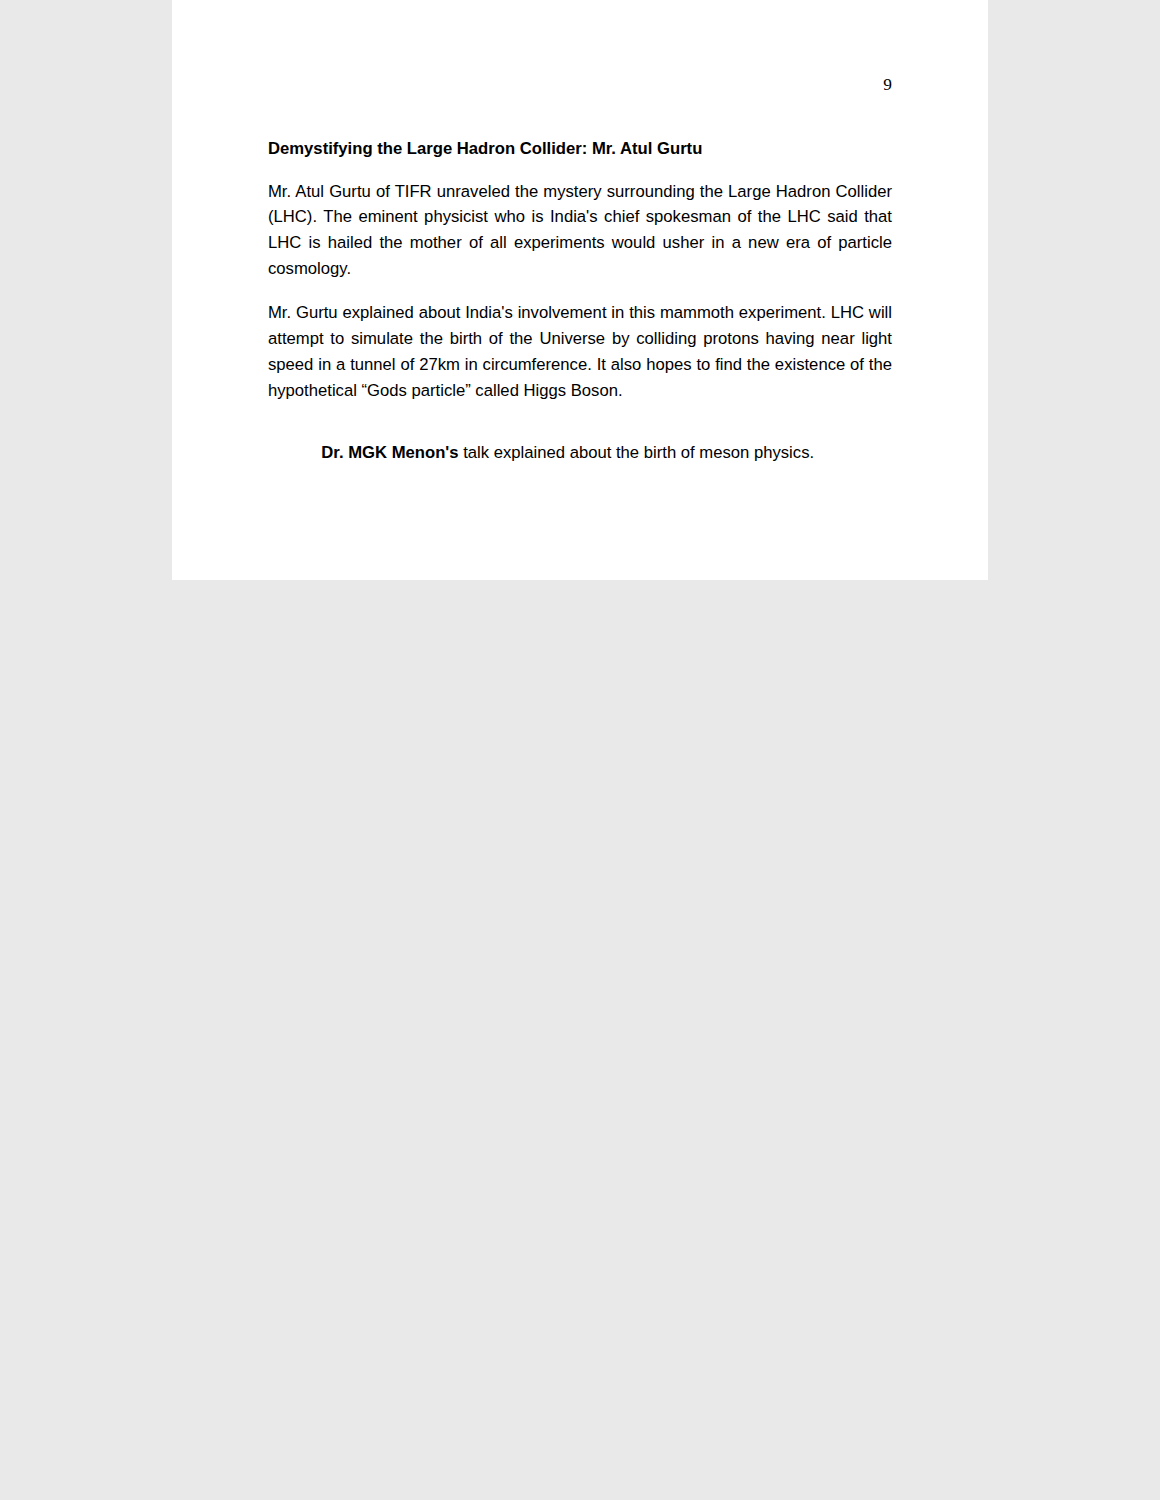9
Demystifying the Large Hadron Collider: Mr. Atul Gurtu
Mr. Atul Gurtu of TIFR unraveled the mystery surrounding the Large Hadron Collider (LHC). The eminent physicist who is India's chief spokesman of the LHC said that LHC is hailed the mother of all experiments would usher in a new era of particle cosmology.
Mr. Gurtu explained about India's involvement in this mammoth experiment. LHC will attempt to simulate the birth of the Universe by colliding protons having near light speed in a tunnel of 27km in circumference. It also hopes to find the existence of the hypothetical “Gods particle” called Higgs Boson.
Dr. MGK Menon's talk explained about the birth of meson physics.